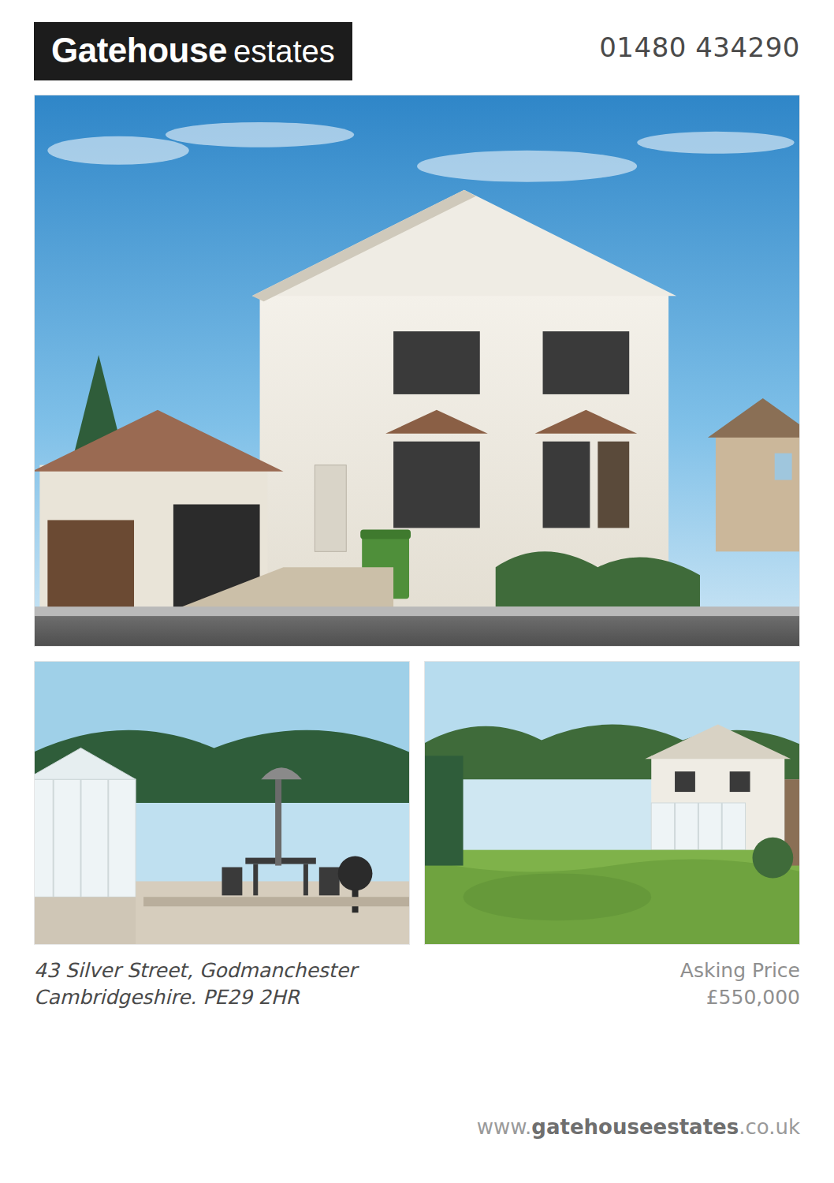Gatehouse estates
01480 434290
43 Silver Street, Godmanchester
Cambridgeshire. PE29 2HR
Asking Price £550,000
www.gatehouseestates.co.uk